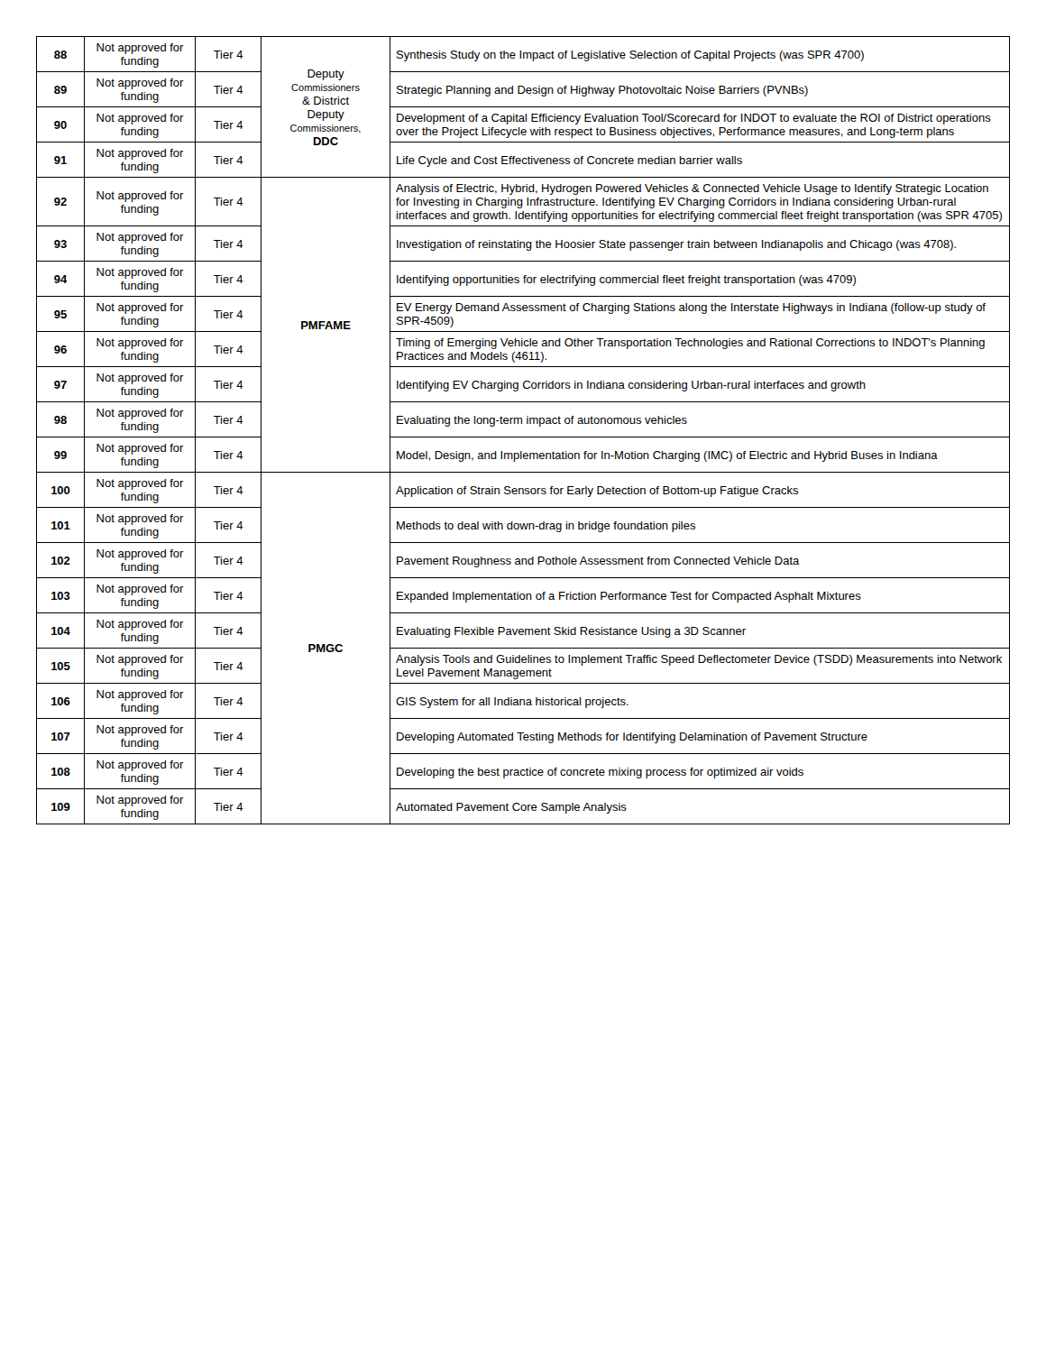| 88 | Not approved for funding | Tier 4 | Deputy Commissioners & District Deputy Commissioners, DDC | Synthesis Study on the Impact of Legislative Selection of Capital Projects (was SPR 4700) |
| 89 | Not approved for funding | Tier 4 | Strategic Planning and Design of Highway Photovoltaic Noise Barriers (PVNBs) |
| 90 | Not approved for funding | Tier 4 | Development of a Capital Efficiency Evaluation Tool/Scorecard for INDOT to evaluate the ROI of District operations over the Project Lifecycle with respect to Business objectives, Performance measures, and Long-term plans |
| 91 | Not approved for funding | Tier 4 | Life Cycle and Cost Effectiveness of Concrete median barrier walls |
| 92 | Not approved for funding | Tier 4 | PMFAME | Analysis of Electric, Hybrid, Hydrogen Powered Vehicles & Connected Vehicle Usage to Identify Strategic Location for Investing in Charging Infrastructure. Identifying EV Charging Corridors in Indiana considering Urban-rural interfaces and growth. Identifying opportunities for electrifying commercial fleet freight transportation (was SPR 4705) |
| 93 | Not approved for funding | Tier 4 | Investigation of reinstating the Hoosier State passenger train between Indianapolis and Chicago (was 4708). |
| 94 | Not approved for funding | Tier 4 | Identifying opportunities for electrifying commercial fleet freight transportation (was 4709) |
| 95 | Not approved for funding | Tier 4 | EV Energy Demand Assessment of Charging Stations along the Interstate Highways in Indiana (follow-up study of SPR-4509) |
| 96 | Not approved for funding | Tier 4 | Timing of Emerging Vehicle and Other Transportation Technologies and Rational Corrections to INDOT's Planning Practices and Models (4611). |
| 97 | Not approved for funding | Tier 4 | Identifying EV Charging Corridors in Indiana considering Urban-rural interfaces and growth |
| 98 | Not approved for funding | Tier 4 | Evaluating the long-term impact of autonomous vehicles |
| 99 | Not approved for funding | Tier 4 | Model, Design, and Implementation for In-Motion Charging (IMC) of Electric and Hybrid Buses in Indiana |
| 100 | Not approved for funding | Tier 4 | PMGC | Application of Strain Sensors for Early Detection of Bottom-up Fatigue Cracks |
| 101 | Not approved for funding | Tier 4 | Methods to deal with down-drag in bridge foundation piles |
| 102 | Not approved for funding | Tier 4 | Pavement Roughness and Pothole Assessment from Connected Vehicle Data |
| 103 | Not approved for funding | Tier 4 | Expanded Implementation of a Friction Performance Test for Compacted Asphalt Mixtures |
| 104 | Not approved for funding | Tier 4 | Evaluating Flexible Pavement Skid Resistance Using a 3D Scanner |
| 105 | Not approved for funding | Tier 4 | Analysis Tools and Guidelines to Implement Traffic Speed Deflectometer Device (TSDD) Measurements into Network Level Pavement Management |
| 106 | Not approved for funding | Tier 4 | GIS System for all Indiana historical projects. |
| 107 | Not approved for funding | Tier 4 | Developing Automated Testing Methods for Identifying Delamination of Pavement Structure |
| 108 | Not approved for funding | Tier 4 | Developing the best practice of concrete mixing process for optimized air voids |
| 109 | Not approved for funding | Tier 4 | Automated Pavement Core Sample Analysis |